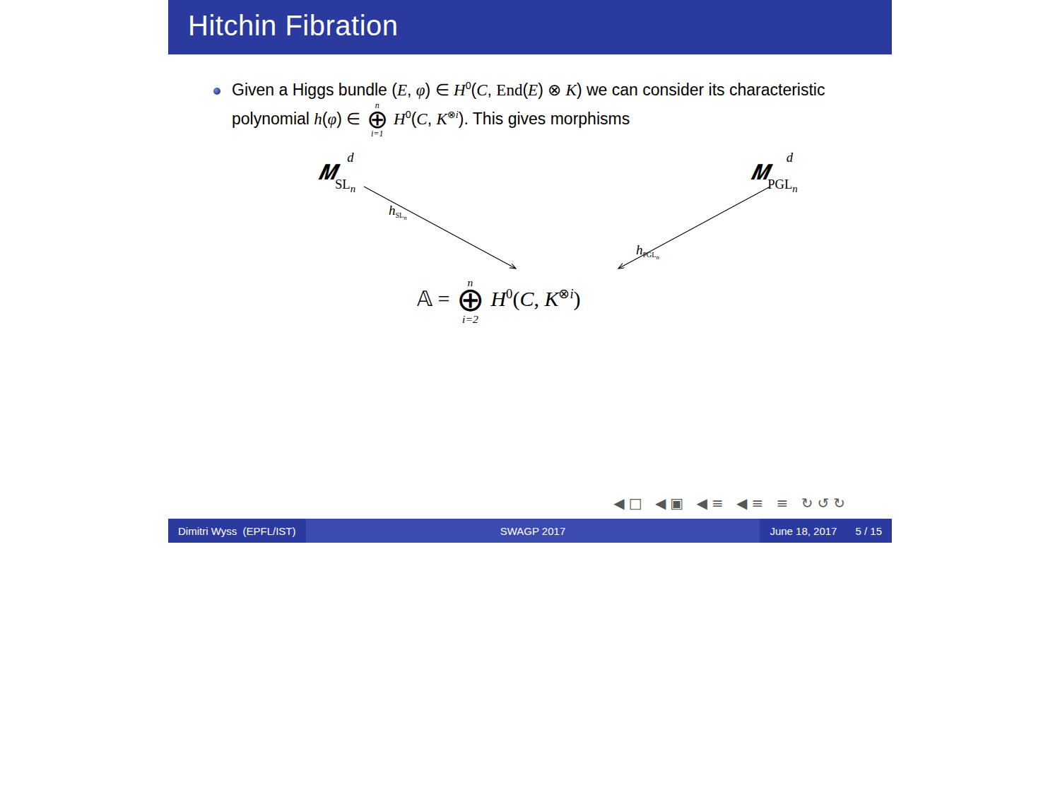Hitchin Fibration
Given a Higgs bundle (E, φ) ∈ H0(C, End(E) ⊗ K) we can consider its characteristic polynomial h(φ) ∈ n⊕i=1 H0(C, K⊗i). This gives morphisms
𝑴SLnd
𝑴PGLnd
𝔸 = n⊕i=2 H0(C, K⊗i)
hSLn
hPGLn
◀□ ◀▣ ◀≡ ◀≡ ≡ ↻↺↻
Dimitri Wyss (EPFL/IST)
SWAGP 2017
June 18, 20175 / 15